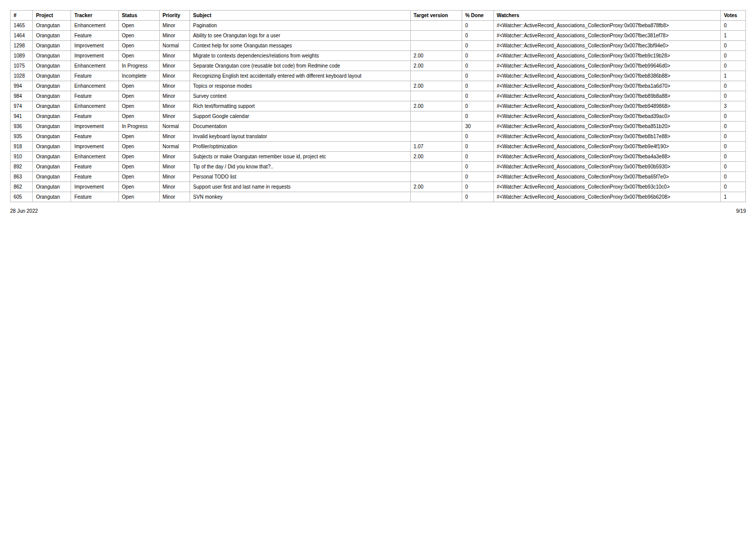| # | Project | Tracker | Status | Priority | Subject | Target version | % Done | Watchers | Votes |
| --- | --- | --- | --- | --- | --- | --- | --- | --- | --- |
| 1465 | Orangutan | Enhancement | Open | Minor | Pagination | | 0 | #<Watcher::ActiveRecord_Associations_CollectionProxy:0x007fbeba878fb8> | 0 |
| 1464 | Orangutan | Feature | Open | Minor | Ability to see Orangutan logs for a user | | 0 | #<Watcher::ActiveRecord_Associations_CollectionProxy:0x007fbec381ef78> | 1 |
| 1298 | Orangutan | Improvement | Open | Normal | Context help for some Orangutan messages | | 0 | #<Watcher::ActiveRecord_Associations_CollectionProxy:0x007fbec3bf94e0> | 0 |
| 1089 | Orangutan | Improvement | Open | Minor | Migrate to contexts dependencies/relations from weights | 2.00 | 0 | #<Watcher::ActiveRecord_Associations_CollectionProxy:0x007fbeb9c19b28> | 0 |
| 1075 | Orangutan | Enhancement | In Progress | Minor | Separate Orangutan core (reusable bot code) from Redmine code | 2.00 | 0 | #<Watcher::ActiveRecord_Associations_CollectionProxy:0x007fbeb99646d0> | 0 |
| 1028 | Orangutan | Feature | Incomplete | Minor | Recognizing English text accidentally entered with different keyboard layout | | 0 | #<Watcher::ActiveRecord_Associations_CollectionProxy:0x007fbeb8386b88> | 1 |
| 994 | Orangutan | Enhancement | Open | Minor | Topics or response modes | 2.00 | 0 | #<Watcher::ActiveRecord_Associations_CollectionProxy:0x007fbeba1a6d70> | 0 |
| 984 | Orangutan | Feature | Open | Minor | Survey context | | 0 | #<Watcher::ActiveRecord_Associations_CollectionProxy:0x007fbeb89b8a88> | 0 |
| 974 | Orangutan | Enhancement | Open | Minor | Rich text/formatting support | 2.00 | 0 | #<Watcher::ActiveRecord_Associations_CollectionProxy:0x007fbeb9489868> | 3 |
| 941 | Orangutan | Feature | Open | Minor | Support Google calendar | | 0 | #<Watcher::ActiveRecord_Associations_CollectionProxy:0x007fbebad39ac0> | 0 |
| 936 | Orangutan | Improvement | In Progress | Normal | Documentation | | 30 | #<Watcher::ActiveRecord_Associations_CollectionProxy:0x007fbeba851b20> | 0 |
| 935 | Orangutan | Feature | Open | Minor | Invalid keyboard layout translator | | 0 | #<Watcher::ActiveRecord_Associations_CollectionProxy:0x007fbeb8b17e88> | 0 |
| 918 | Orangutan | Improvement | Open | Normal | Profiler/optimization | 1.07 | 0 | #<Watcher::ActiveRecord_Associations_CollectionProxy:0x007fbeb9e4f190> | 0 |
| 910 | Orangutan | Enhancement | Open | Minor | Subjects or make Orangutan remember issue id, project etc | 2.00 | 0 | #<Watcher::ActiveRecord_Associations_CollectionProxy:0x007fbeba4a3e88> | 0 |
| 892 | Orangutan | Feature | Open | Minor | Tip of the day / Did you know that?.. | | 0 | #<Watcher::ActiveRecord_Associations_CollectionProxy:0x007fbeb90b5930> | 0 |
| 863 | Orangutan | Feature | Open | Minor | Personal TODO list | | 0 | #<Watcher::ActiveRecord_Associations_CollectionProxy:0x007fbeba65f7e0> | 0 |
| 862 | Orangutan | Improvement | Open | Minor | Support user first and last name in requests | 2.00 | 0 | #<Watcher::ActiveRecord_Associations_CollectionProxy:0x007fbeb93c10c0> | 0 |
| 605 | Orangutan | Feature | Open | Minor | SVN monkey | | 0 | #<Watcher::ActiveRecord_Associations_CollectionProxy:0x007fbeb96b6208> | 1 |
28 Jun 2022 9/19